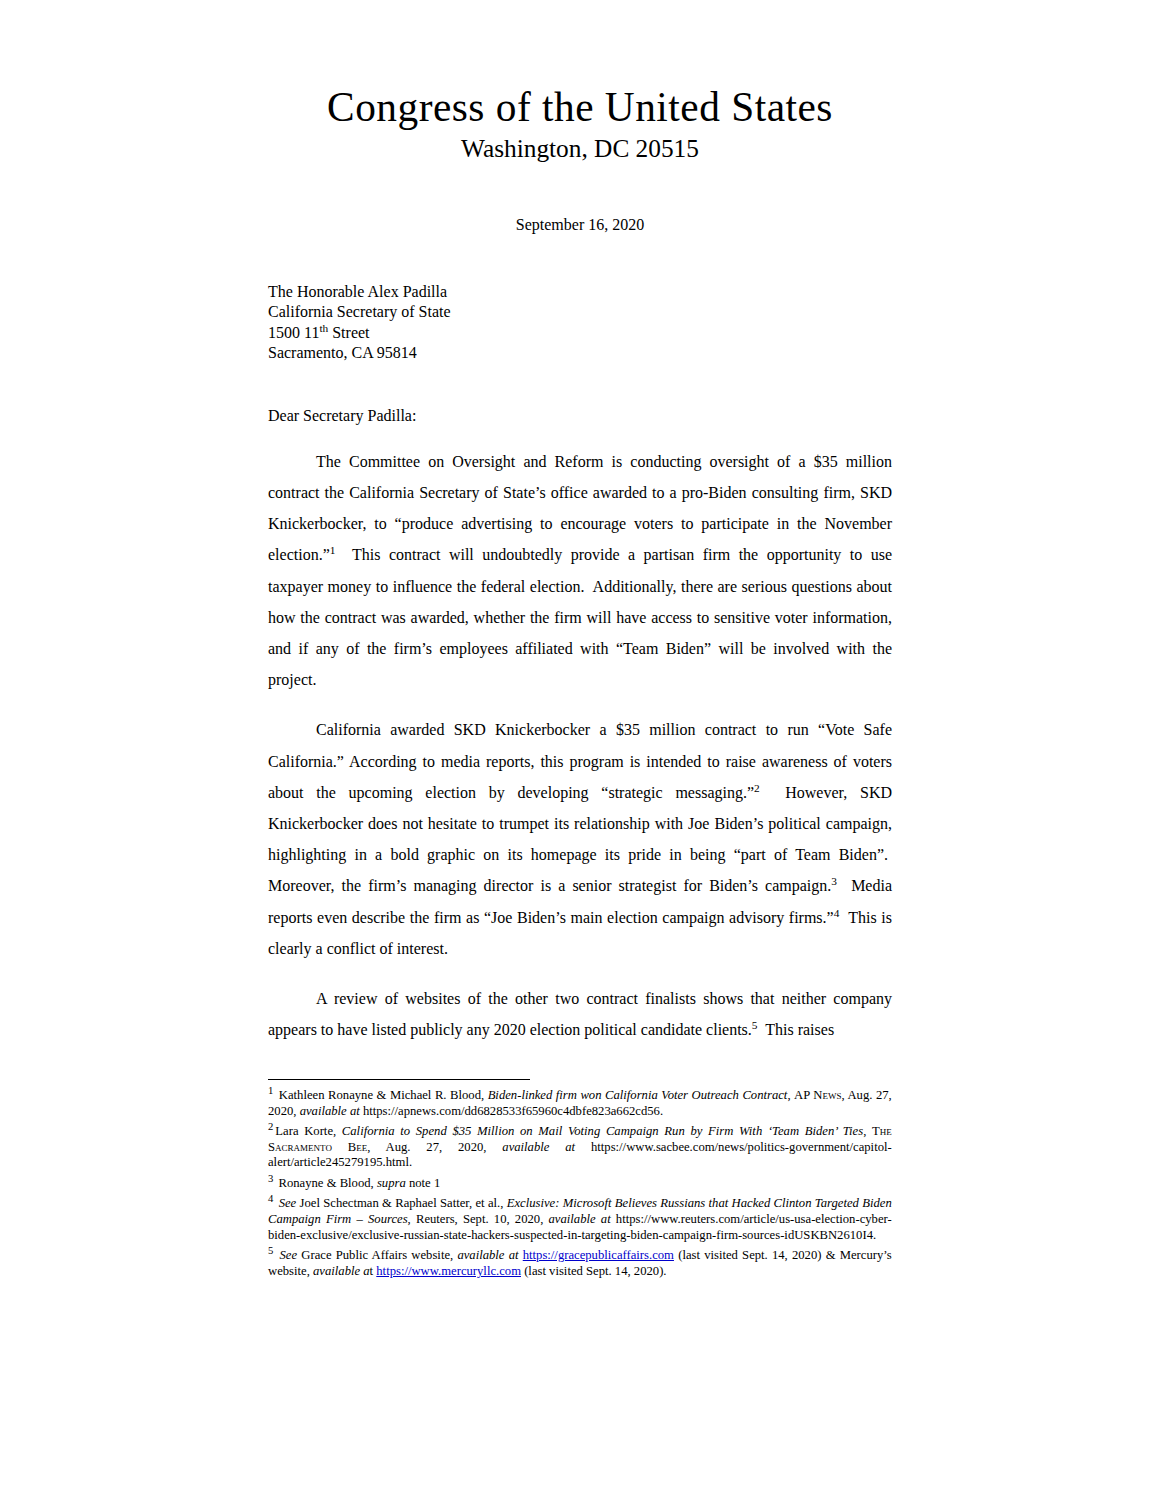Congress of the United States
Washington, DC 20515
September 16, 2020
The Honorable Alex Padilla
California Secretary of State
1500 11th Street
Sacramento, CA 95814
Dear Secretary Padilla:
The Committee on Oversight and Reform is conducting oversight of a $35 million contract the California Secretary of State’s office awarded to a pro-Biden consulting firm, SKD Knickerbocker, to “produce advertising to encourage voters to participate in the November election.”1 This contract will undoubtedly provide a partisan firm the opportunity to use taxpayer money to influence the federal election. Additionally, there are serious questions about how the contract was awarded, whether the firm will have access to sensitive voter information, and if any of the firm’s employees affiliated with “Team Biden” will be involved with the project.
California awarded SKD Knickerbocker a $35 million contract to run “Vote Safe California.” According to media reports, this program is intended to raise awareness of voters about the upcoming election by developing “strategic messaging.”2 However, SKD Knickerbocker does not hesitate to trumpet its relationship with Joe Biden’s political campaign, highlighting in a bold graphic on its homepage its pride in being “part of Team Biden”. Moreover, the firm’s managing director is a senior strategist for Biden’s campaign.3 Media reports even describe the firm as “Joe Biden’s main election campaign advisory firms.”4 This is clearly a conflict of interest.
A review of websites of the other two contract finalists shows that neither company appears to have listed publicly any 2020 election political candidate clients.5 This raises
1 Kathleen Ronayne & Michael R. Blood, Biden-linked firm won California Voter Outreach Contract, AP News, Aug. 27, 2020, available at https://apnews.com/dd6828533f65960c4dbfe823a662cd56.
2 Lara Korte, California to Spend $35 Million on Mail Voting Campaign Run by Firm With ‘Team Biden’ Ties, The Sacramento Bee, Aug. 27, 2020, available at https://www.sacbee.com/news/politics-government/capitol-alert/article245279195.html.
3 Ronayne & Blood, supra note 1
4 See Joel Schectman & Raphael Satter, et al., Exclusive: Microsoft Believes Russians that Hacked Clinton Targeted Biden Campaign Firm – Sources, Reuters, Sept. 10, 2020, available at https://www.reuters.com/article/us-usa-election-cyber-biden-exclusive/exclusive-russian-state-hackers-suspected-in-targeting-biden-campaign-firm-sources-idUSKBN2610I4.
5 See Grace Public Affairs website, available at https://gracepublicaffairs.com (last visited Sept. 14, 2020) & Mercury’s website, available at https://www.mercuryllc.com (last visited Sept. 14, 2020).